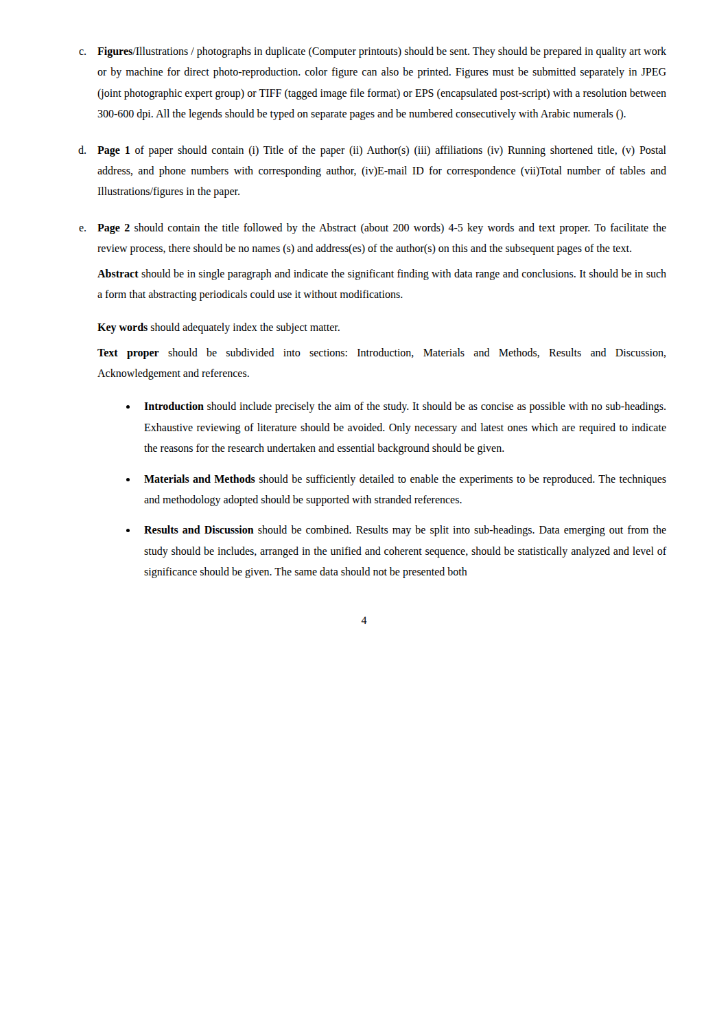Figures/Illustrations / photographs in duplicate (Computer printouts) should be sent. They should be prepared in quality art work or by machine for direct photo-reproduction. color figure can also be printed. Figures must be submitted separately in JPEG (joint photographic expert group) or TIFF (tagged image file format) or EPS (encapsulated post-script) with a resolution between 300-600 dpi. All the legends should be typed on separate pages and be numbered consecutively with Arabic numerals ().
Page 1 of paper should contain (i) Title of the paper (ii) Author(s) (iii) affiliations (iv) Running shortened title, (v) Postal address, and phone numbers with corresponding author, (iv)E-mail ID for correspondence (vii)Total number of tables and Illustrations/figures in the paper.
Page 2 should contain the title followed by the Abstract (about 200 words) 4-5 key words and text proper. To facilitate the review process, there should be no names (s) and address(es) of the author(s) on this and the subsequent pages of the text.
Abstract should be in single paragraph and indicate the significant finding with data range and conclusions. It should be in such a form that abstracting periodicals could use it without modifications.
Key words should adequately index the subject matter.
Text proper should be subdivided into sections: Introduction, Materials and Methods, Results and Discussion, Acknowledgement and references.
Introduction should include precisely the aim of the study. It should be as concise as possible with no sub-headings. Exhaustive reviewing of literature should be avoided. Only necessary and latest ones which are required to indicate the reasons for the research undertaken and essential background should be given.
Materials and Methods should be sufficiently detailed to enable the experiments to be reproduced. The techniques and methodology adopted should be supported with stranded references.
Results and Discussion should be combined. Results may be split into sub-headings. Data emerging out from the study should be includes, arranged in the unified and coherent sequence, should be statistically analyzed and level of significance should be given. The same data should not be presented both
4